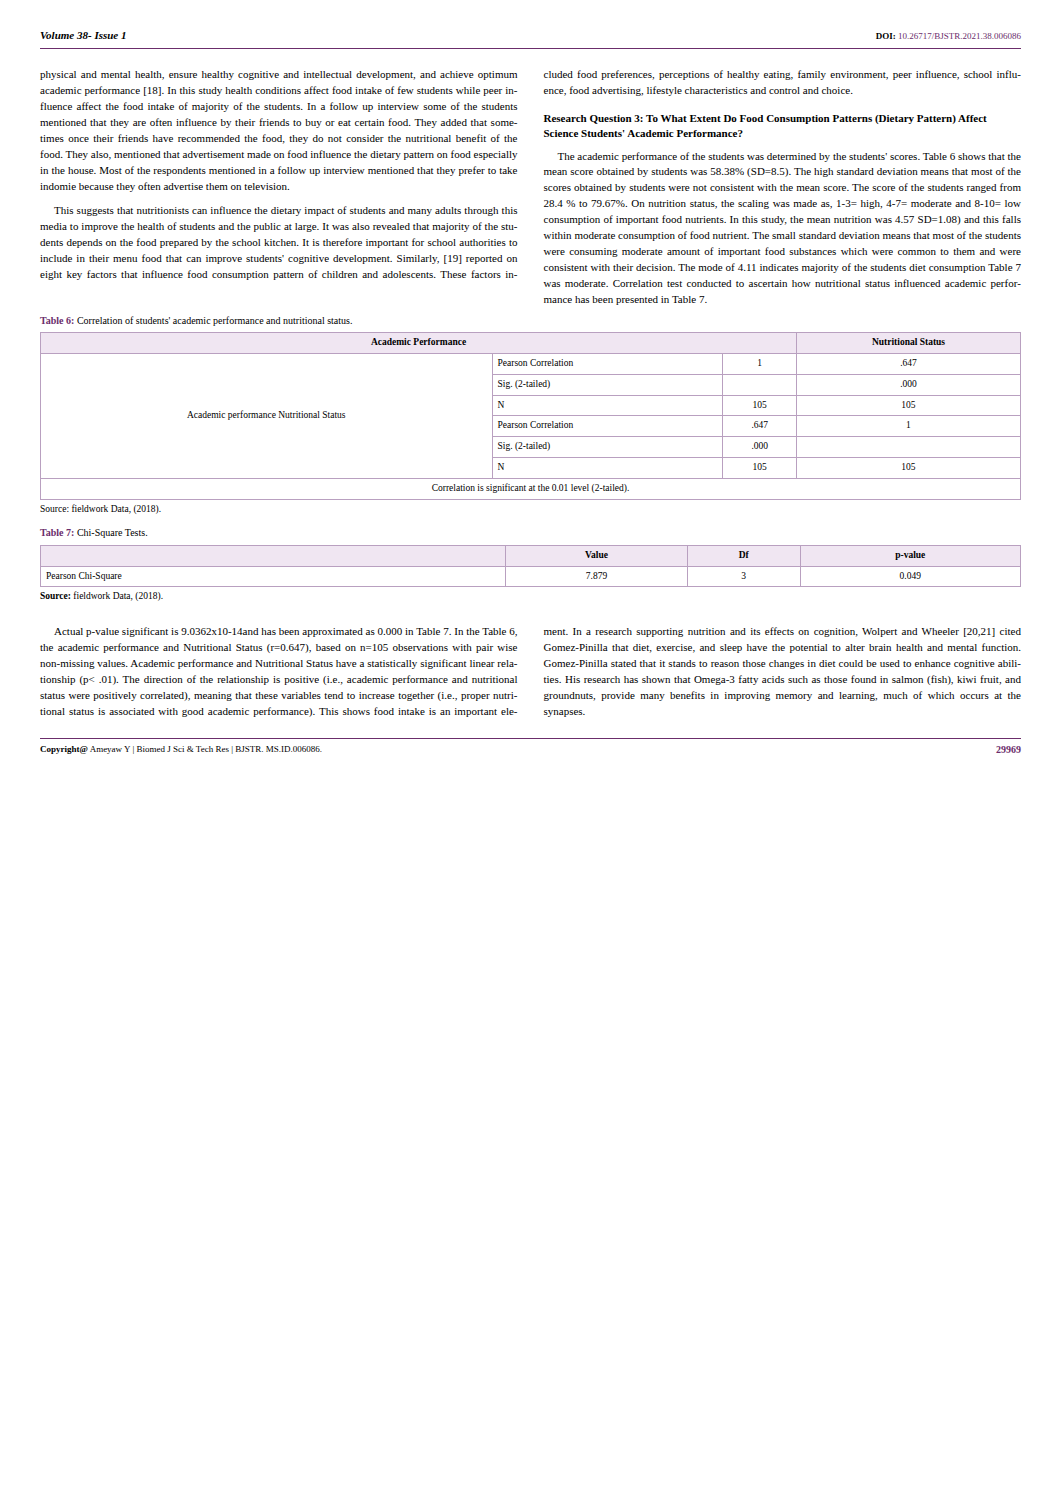Volume 38- Issue 1
DOI: 10.26717/BJSTR.2021.38.006086
physical and mental health, ensure healthy cognitive and intellectual development, and achieve optimum academic performance [18]. In this study health conditions affect food intake of few students while peer influence affect the food intake of majority of the students. In a follow up interview some of the students mentioned that they are often influence by their friends to buy or eat certain food. They added that sometimes once their friends have recommended the food, they do not consider the nutritional benefit of the food. They also, mentioned that advertisement made on food influence the dietary pattern on food especially in the house. Most of the respondents mentioned in a follow up interview mentioned that they prefer to take indomie because they often advertise them on television.
This suggests that nutritionists can influence the dietary impact of students and many adults through this media to improve the health of students and the public at large. It was also revealed that majority of the students depends on the food prepared by the school kitchen. It is therefore important for school authorities to include in their menu food that can improve students' cognitive development. Similarly, [19] reported on eight key factors that influence food consumption pattern of children and adolescents. These factors included food preferences, perceptions of healthy eating, family environment, peer influence, school influence, food advertising, lifestyle characteristics and control and choice.
Research Question 3: To What Extent Do Food Consumption Patterns (Dietary Pattern) Affect Science Students' Academic Performance?
The academic performance of the students was determined by the students' scores. Table 6 shows that the mean score obtained by students was 58.38% (SD=8.5). The high standard deviation means that most of the scores obtained by students were not consistent with the mean score. The score of the students ranged from 28.4 % to 79.67%. On nutrition status, the scaling was made as, 1-3= high, 4-7= moderate and 8-10= low consumption of important food nutrients. In this study, the mean nutrition was 4.57 SD=1.08) and this falls within moderate consumption of food nutrient. The small standard deviation means that most of the students were consuming moderate amount of important food substances which were common to them and were consistent with their decision. The mode of 4.11 indicates majority of the students diet consumption Table 7 was moderate. Correlation test conducted to ascertain how nutritional status influenced academic performance has been presented in Table 7.
Table 6: Correlation of students' academic performance and nutritional status.
| Academic Performance | Nutritional Status |
| --- | --- |
| Academic performance Nutritional Status | Pearson Correlation | 1 | .647 |
| Sig. (2-tailed) | | .000 |
| N | 105 | 105 |
| Pearson Correlation | .647 | 1 |
| Sig. (2-tailed) | .000 | |
| N | 105 | 105 |
| Correlation is significant at the 0.01 level (2-tailed). |
Source: fieldwork Data, (2018).
Table 7: Chi-Square Tests.
| | Value | Df | p-value |
| --- | --- | --- | --- |
| Pearson Chi-Square | 7.879 | 3 | 0.049 |
Source: fieldwork Data, (2018).
Actual p-value significant is 9.0362x10-14and has been approximated as 0.000 in Table 7. In the Table 6, the academic performance and Nutritional Status (r=0.647), based on n=105 observations with pair wise non-missing values. Academic performance and Nutritional Status have a statistically significant linear relationship (p< .01). The direction of the relationship is positive (i.e., academic performance and nutritional status were positively correlated), meaning that these variables tend to increase together (i.e., proper nutritional status is associated with good academic performance). This shows food intake is an important element. In a research supporting nutrition and its effects on cognition, Wolpert and Wheeler [20,21] cited Gomez-Pinilla that diet, exercise, and sleep have the potential to alter brain health and mental function. Gomez-Pinilla stated that it stands to reason those changes in diet could be used to enhance cognitive abilities. His research has shown that Omega-3 fatty acids such as those found in salmon (fish), kiwi fruit, and groundnuts, provide many benefits in improving memory and learning, much of which occurs at the synapses.
Copyright@ Ameyaw Y | Biomed J Sci & Tech Res | BJSTR. MS.ID.006086.
29969